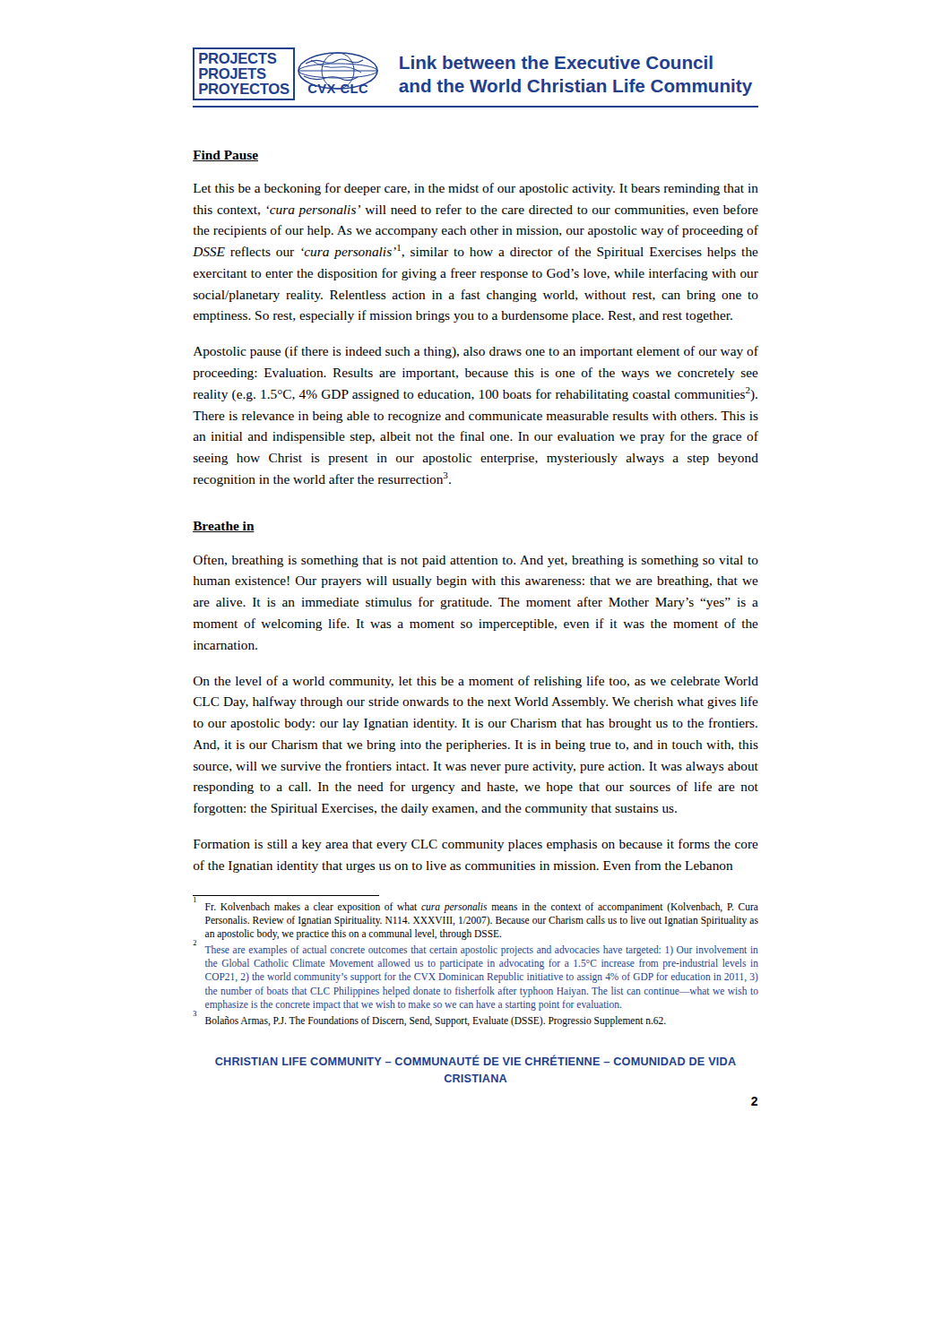PROJECTS PROJETS PROYECTOS
CVX CLC
Link between the Executive Council
and the World Christian Life Community
Find Pause
Let this be a beckoning for deeper care, in the midst of our apostolic activity. It bears reminding that in this context, ‘cura personalis’ will need to refer to the care directed to our communities, even before the recipients of our help. As we accompany each other in mission, our apostolic way of proceeding of DSSE reflects our ‘cura personalis’1, similar to how a director of the Spiritual Exercises helps the exercitant to enter the disposition for giving a freer response to God’s love, while interfacing with our social/planetary reality. Relentless action in a fast changing world, without rest, can bring one to emptiness. So rest, especially if mission brings you to a burdensome place. Rest, and rest together.
Apostolic pause (if there is indeed such a thing), also draws one to an important element of our way of proceeding: Evaluation. Results are important, because this is one of the ways we concretely see reality (e.g. 1.5°C, 4% GDP assigned to education, 100 boats for rehabilitating coastal communities2). There is relevance in being able to recognize and communicate measurable results with others. This is an initial and indispensible step, albeit not the final one. In our evaluation we pray for the grace of seeing how Christ is present in our apostolic enterprise, mysteriously always a step beyond recognition in the world after the resurrection3.
Breathe in
Often, breathing is something that is not paid attention to. And yet, breathing is something so vital to human existence! Our prayers will usually begin with this awareness: that we are breathing, that we are alive. It is an immediate stimulus for gratitude. The moment after Mother Mary’s “yes” is a moment of welcoming life. It was a moment so imperceptible, even if it was the moment of the incarnation.
On the level of a world community, let this be a moment of relishing life too, as we celebrate World CLC Day, halfway through our stride onwards to the next World Assembly. We cherish what gives life to our apostolic body: our lay Ignatian identity. It is our Charism that has brought us to the frontiers. And, it is our Charism that we bring into the peripheries. It is in being true to, and in touch with, this source, will we survive the frontiers intact. It was never pure activity, pure action. It was always about responding to a call. In the need for urgency and haste, we hope that our sources of life are not forgotten: the Spiritual Exercises, the daily examen, and the community that sustains us.
Formation is still a key area that every CLC community places emphasis on because it forms the core of the Ignatian identity that urges us on to live as communities in mission. Even from the Lebanon
1 Fr. Kolvenbach makes a clear exposition of what cura personalis means in the context of accompaniment (Kolvenbach, P. Cura Personalis. Review of Ignatian Spirituality. N114. XXXVIII, 1/2007). Because our Charism calls us to live out Ignatian Spirituality as an apostolic body, we practice this on a communal level, through DSSE.
2 These are examples of actual concrete outcomes that certain apostolic projects and advocacies have targeted: 1) Our involvement in the Global Catholic Climate Movement allowed us to participate in advocating for a 1.5°C increase from pre-industrial levels in COP21, 2) the world community’s support for the CVX Dominican Republic initiative to assign 4% of GDP for education in 2011, 3) the number of boats that CLC Philippines helped donate to fisherfolk after typhoon Haiyan. The list can continue—what we wish to emphasize is the concrete impact that we wish to make so we can have a starting point for evaluation.
3 Bolaños Armas, P.J. The Foundations of Discern, Send, Support, Evaluate (DSSE). Progressio Supplement n.62.
CHRISTIAN LIFE COMMUNITY – COMMUNAUTÉ DE VIE CHRÉTIENNE – COMUNIDAD DE VIDA CRISTIANA
2